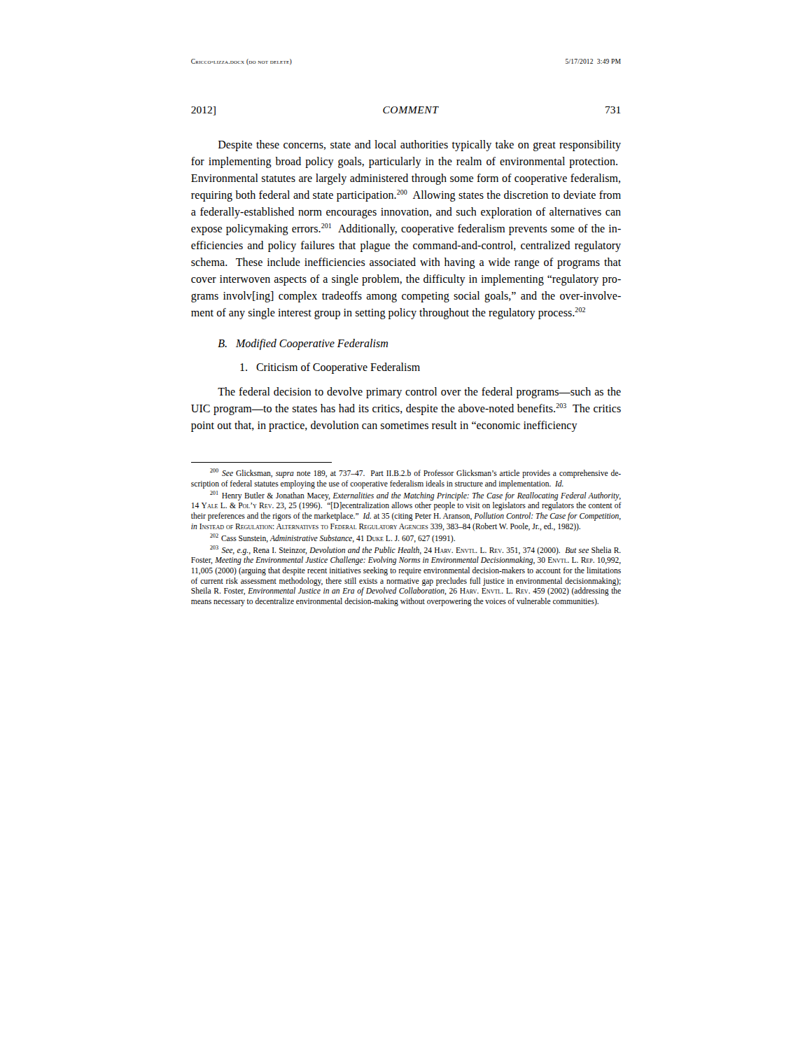Cricco-Lizza.docx (Do Not Delete) 5/17/2012 3:49 PM
2012] COMMENT 731
Despite these concerns, state and local authorities typically take on great responsibility for implementing broad policy goals, particularly in the realm of environmental protection. Environmental statutes are largely administered through some form of cooperative federalism, requiring both federal and state participation.200 Allowing states the discretion to deviate from a federally-established norm encourages innovation, and such exploration of alternatives can expose policymaking errors.201 Additionally, cooperative federalism prevents some of the inefficiencies and policy failures that plague the command-and-control, centralized regulatory schema. These include inefficiencies associated with having a wide range of programs that cover interwoven aspects of a single problem, the difficulty in implementing “regulatory programs involv[ing] complex tradeoffs among competing social goals,” and the over-involvement of any single interest group in setting policy throughout the regulatory process.202
B. Modified Cooperative Federalism
1. Criticism of Cooperative Federalism
The federal decision to devolve primary control over the federal programs—such as the UIC program—to the states has had its critics, despite the above-noted benefits.203 The critics point out that, in practice, devolution can sometimes result in “economic inefficiency
200 See Glicksman, supra note 189, at 737–47. Part II.B.2.b of Professor Glicksman’s article provides a comprehensive description of federal statutes employing the use of cooperative federalism ideals in structure and implementation. Id.
201 Henry Butler & Jonathan Macey, Externalities and the Matching Principle: The Case for Reallocating Federal Authority, 14 Yale L. & Pol’y Rev. 23, 25 (1996). “[D]ecentralization allows other people to visit on legislators and regulators the content of their preferences and the rigors of the marketplace.” Id. at 35 (citing Peter H. Aranson, Pollution Control: The Case for Competition, in Instead of Regulation: Alternatives to Federal Regulatory Agencies 339, 383–84 (Robert W. Poole, Jr., ed., 1982)).
202 Cass Sunstein, Administrative Substance, 41 Duke L. J. 607, 627 (1991).
203 See, e.g., Rena I. Steinzor, Devolution and the Public Health, 24 Harv. Envtl. L. Rev. 351, 374 (2000). But see Shelia R. Foster, Meeting the Environmental Justice Challenge: Evolving Norms in Environmental Decisionmaking, 30 Envtl. L. Rep. 10,992, 11,005 (2000) (arguing that despite recent initiatives seeking to require environmental decision-makers to account for the limitations of current risk assessment methodology, there still exists a normative gap precludes full justice in environmental decisionmaking); Sheila R. Foster, Environmental Justice in an Era of Devolved Collaboration, 26 Harv. Envtl. L. Rev. 459 (2002) (addressing the means necessary to decentralize environmental decision-making without overpowering the voices of vulnerable communities).